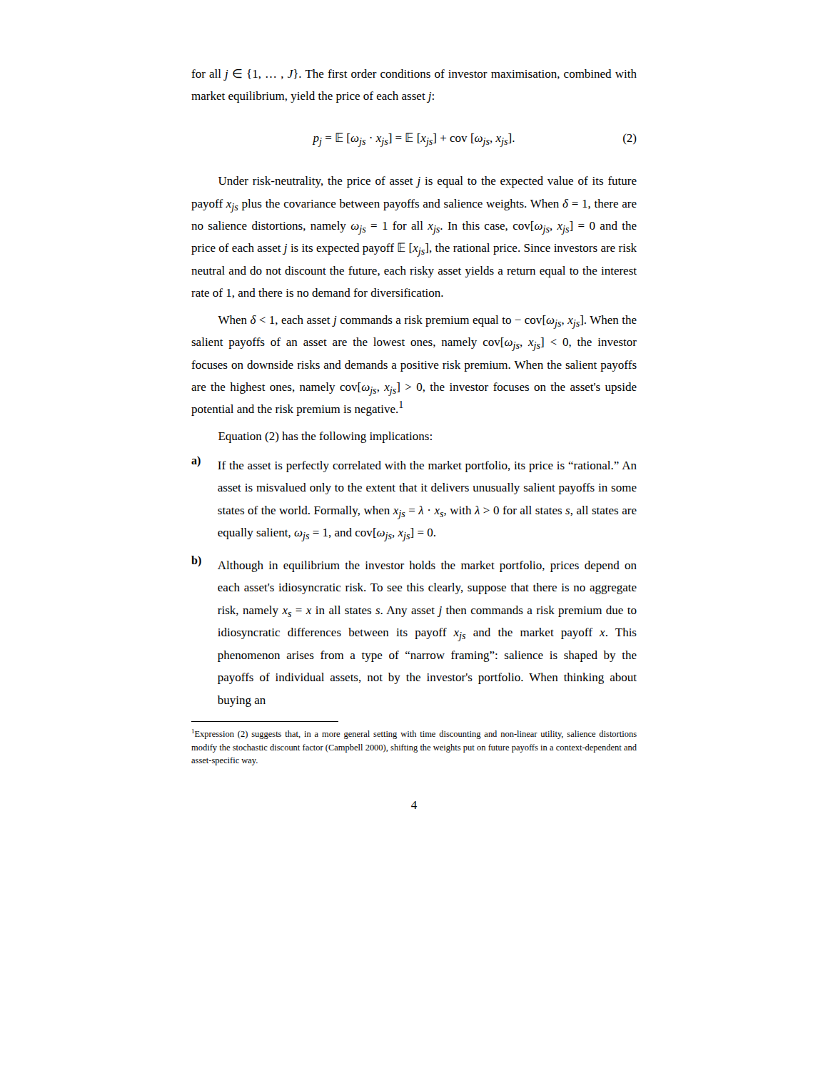for all j ∈ {1, … , J}. The first order conditions of investor maximisation, combined with market equilibrium, yield the price of each asset j:
pj = 𝔼 [ωjs · xjs] = 𝔼 [xjs] + cov [ωjs, xjs]. (2)
Under risk-neutrality, the price of asset j is equal to the expected value of its future payoff xjs plus the covariance between payoffs and salience weights. When δ = 1, there are no salience distortions, namely ωjs = 1 for all xjs. In this case, cov[ωjs, xjs] = 0 and the price of each asset j is its expected payoff 𝔼 [xjs], the rational price. Since investors are risk neutral and do not discount the future, each risky asset yields a return equal to the interest rate of 1, and there is no demand for diversification.
When δ < 1, each asset j commands a risk premium equal to − cov[ωjs, xjs]. When the salient payoffs of an asset are the lowest ones, namely cov[ωjs, xjs] < 0, the investor focuses on downside risks and demands a positive risk premium. When the salient payoffs are the highest ones, namely cov[ωjs, xjs] > 0, the investor focuses on the asset's upside potential and the risk premium is negative.1
Equation (2) has the following implications:
a)
If the asset is perfectly correlated with the market portfolio, its price is “rational.” An asset is misvalued only to the extent that it delivers unusually salient payoffs in some states of the world. Formally, when xjs = λ · xs, with λ > 0 for all states s, all states are equally salient, ωjs = 1, and cov[ωjs, xjs] = 0.
b)
Although in equilibrium the investor holds the market portfolio, prices depend on each asset's idiosyncratic risk. To see this clearly, suppose that there is no aggregate risk, namely xs = x in all states s. Any asset j then commands a risk premium due to idiosyncratic differences between its payoff xjs and the market payoff x. This phenomenon arises from a type of “narrow framing”: salience is shaped by the payoffs of individual assets, not by the investor's portfolio. When thinking about buying an
1Expression (2) suggests that, in a more general setting with time discounting and non-linear utility, salience distortions modify the stochastic discount factor (Campbell 2000), shifting the weights put on future payoffs in a context-dependent and asset-specific way.
4